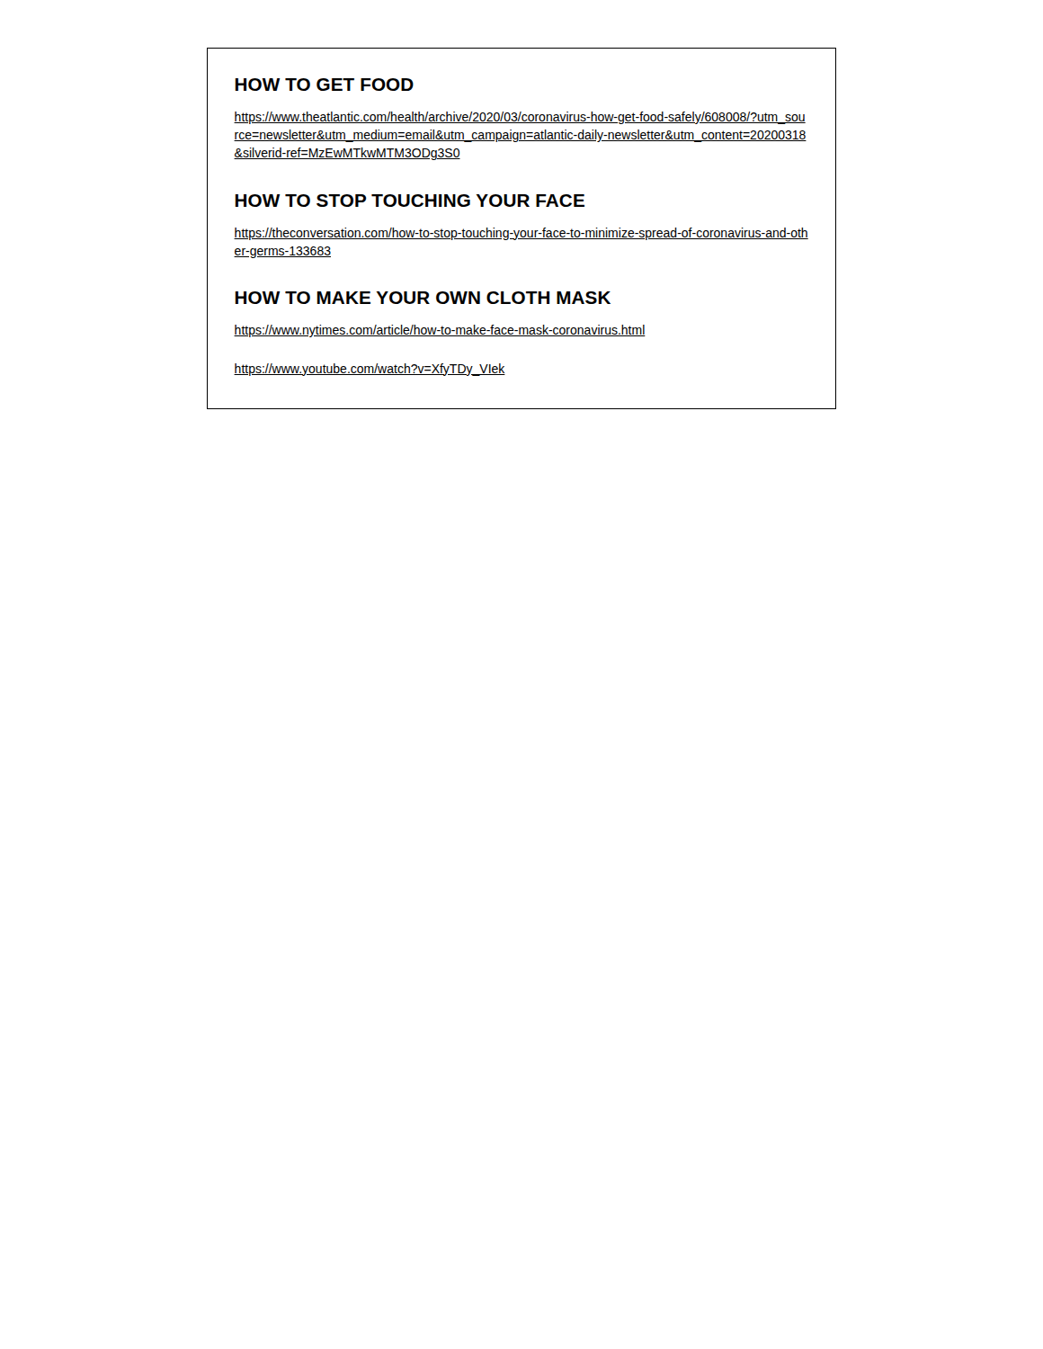HOW TO GET FOOD
https://www.theatlantic.com/health/archive/2020/03/coronavirus-how-get-food-safely/608008/?utm_source=newsletter&utm_medium=email&utm_campaign=atlantic-daily-newsletter&utm_content=20200318&silverid-ref=MzEwMTkwMTM3ODg3S0
HOW TO STOP TOUCHING YOUR FACE
https://theconversation.com/how-to-stop-touching-your-face-to-minimize-spread-of-coronavirus-and-other-germs-133683
HOW TO MAKE YOUR OWN CLOTH MASK
https://www.nytimes.com/article/how-to-make-face-mask-coronavirus.html
https://www.youtube.com/watch?v=XfyTDy_VIek